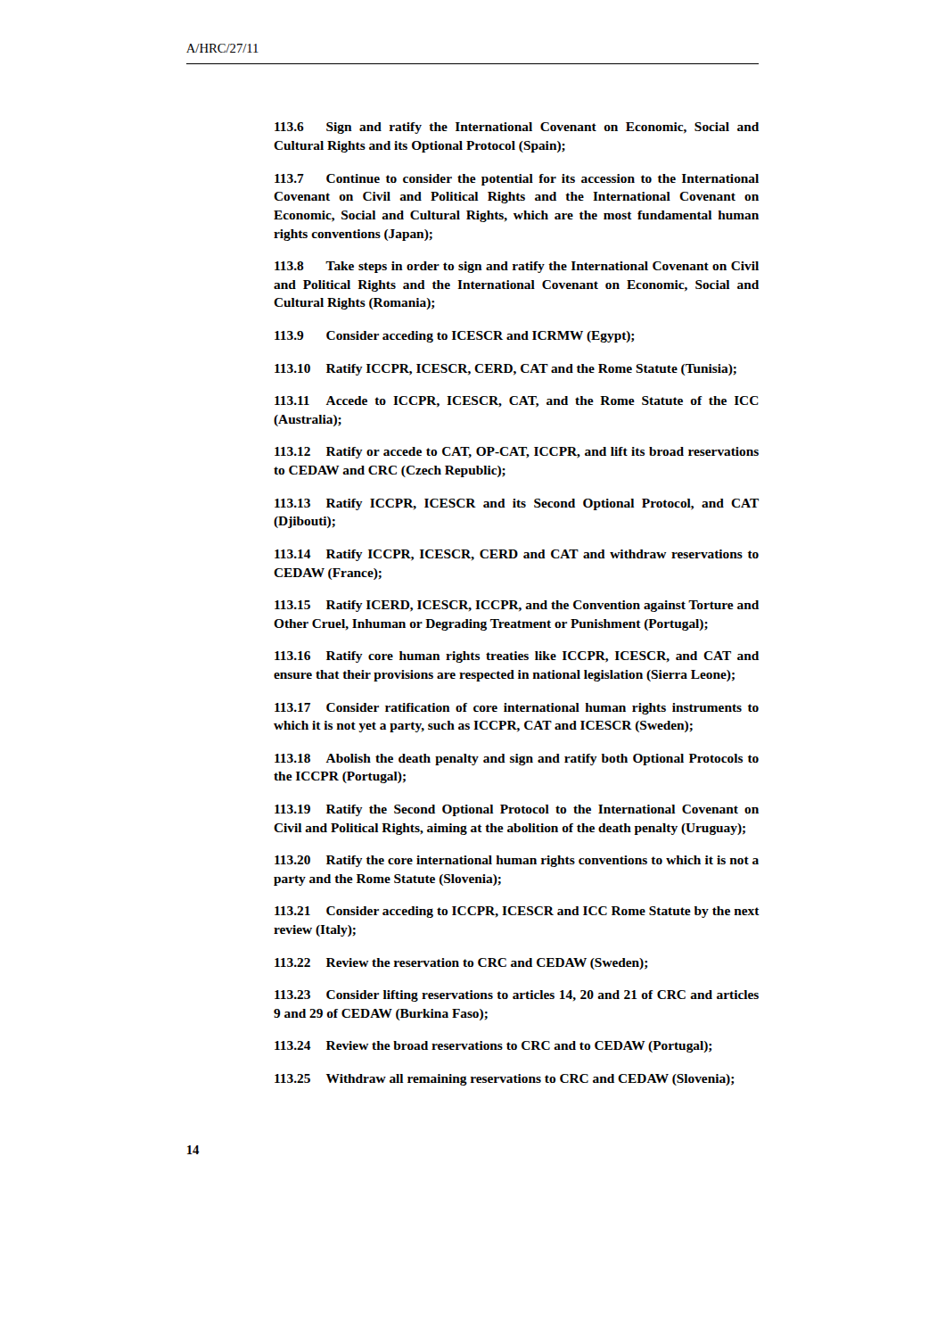A/HRC/27/11
113.6 Sign and ratify the International Covenant on Economic, Social and Cultural Rights and its Optional Protocol (Spain);
113.7 Continue to consider the potential for its accession to the International Covenant on Civil and Political Rights and the International Covenant on Economic, Social and Cultural Rights, which are the most fundamental human rights conventions (Japan);
113.8 Take steps in order to sign and ratify the International Covenant on Civil and Political Rights and the International Covenant on Economic, Social and Cultural Rights (Romania);
113.9 Consider acceding to ICESCR and ICRMW (Egypt);
113.10 Ratify ICCPR, ICESCR, CERD, CAT and the Rome Statute (Tunisia);
113.11 Accede to ICCPR, ICESCR, CAT, and the Rome Statute of the ICC (Australia);
113.12 Ratify or accede to CAT, OP-CAT, ICCPR, and lift its broad reservations to CEDAW and CRC (Czech Republic);
113.13 Ratify ICCPR, ICESCR and its Second Optional Protocol, and CAT (Djibouti);
113.14 Ratify ICCPR, ICESCR, CERD and CAT and withdraw reservations to CEDAW (France);
113.15 Ratify ICERD, ICESCR, ICCPR, and the Convention against Torture and Other Cruel, Inhuman or Degrading Treatment or Punishment (Portugal);
113.16 Ratify core human rights treaties like ICCPR, ICESCR, and CAT and ensure that their provisions are respected in national legislation (Sierra Leone);
113.17 Consider ratification of core international human rights instruments to which it is not yet a party, such as ICCPR, CAT and ICESCR (Sweden);
113.18 Abolish the death penalty and sign and ratify both Optional Protocols to the ICCPR (Portugal);
113.19 Ratify the Second Optional Protocol to the International Covenant on Civil and Political Rights, aiming at the abolition of the death penalty (Uruguay);
113.20 Ratify the core international human rights conventions to which it is not a party and the Rome Statute (Slovenia);
113.21 Consider acceding to ICCPR, ICESCR and ICC Rome Statute by the next review (Italy);
113.22 Review the reservation to CRC and CEDAW (Sweden);
113.23 Consider lifting reservations to articles 14, 20 and 21 of CRC and articles 9 and 29 of CEDAW (Burkina Faso);
113.24 Review the broad reservations to CRC and to CEDAW (Portugal);
113.25 Withdraw all remaining reservations to CRC and CEDAW (Slovenia);
14